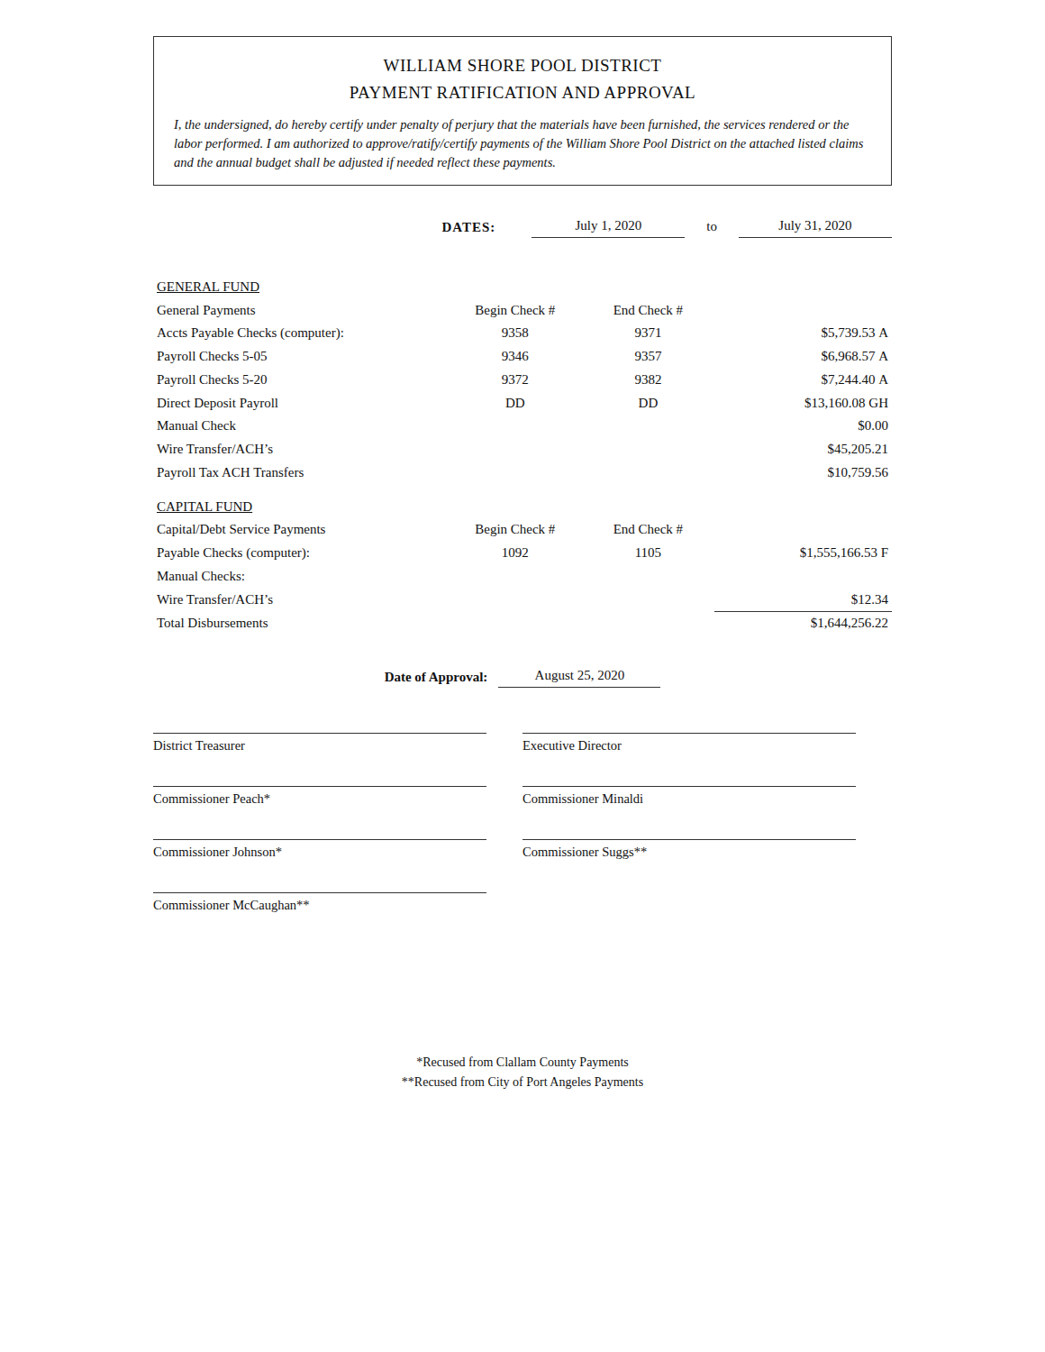WILLIAM SHORE POOL DISTRICT
PAYMENT RATIFICATION AND APPROVAL
I, the undersigned, do hereby certify under penalty of perjury that the materials have been furnished, the services rendered or the labor performed. I am authorized to approve/ratify/certify payments of the William Shore Pool District on the attached listed claims and the annual budget shall be adjusted if needed reflect these payments.
DATES: July 1, 2020 to July 31, 2020
| GENERAL FUND |
| General Payments | Begin Check # | End Check # | |
| Accts Payable Checks (computer): | 9358 | 9371 | $5,739.53 A |
| Payroll Checks 5-05 | 9346 | 9357 | $6,968.57 A |
| Payroll Checks 5-20 | 9372 | 9382 | $7,244.40 A |
| Direct Deposit Payroll | DD | DD | $13,160.08 GH |
| Manual Check | | | $0.00 |
| Wire Transfer/ACH’s | | | $45,205.21 |
| Payroll Tax ACH Transfers | | | $10,759.56 |
| CAPITAL FUND |
| Capital/Debt Service Payments | Begin Check # | End Check # | |
| Payable Checks (computer): | 1092 | 1105 | $1,555,166.53 F |
| Manual Checks: | | | |
| Wire Transfer/ACH’s | | | $12.34 |
| Total Disbursements | | | $1,644,256.22 |
Date of Approval: August 25, 2020
| District Treasurer | Executive Director |
| Commissioner Peach* | Commissioner Minaldi |
| Commissioner Johnson* | Commissioner Suggs** |
| Commissioner McCaughan** | |
*Recused from Clallam County Payments
**Recused from City of Port Angeles Payments